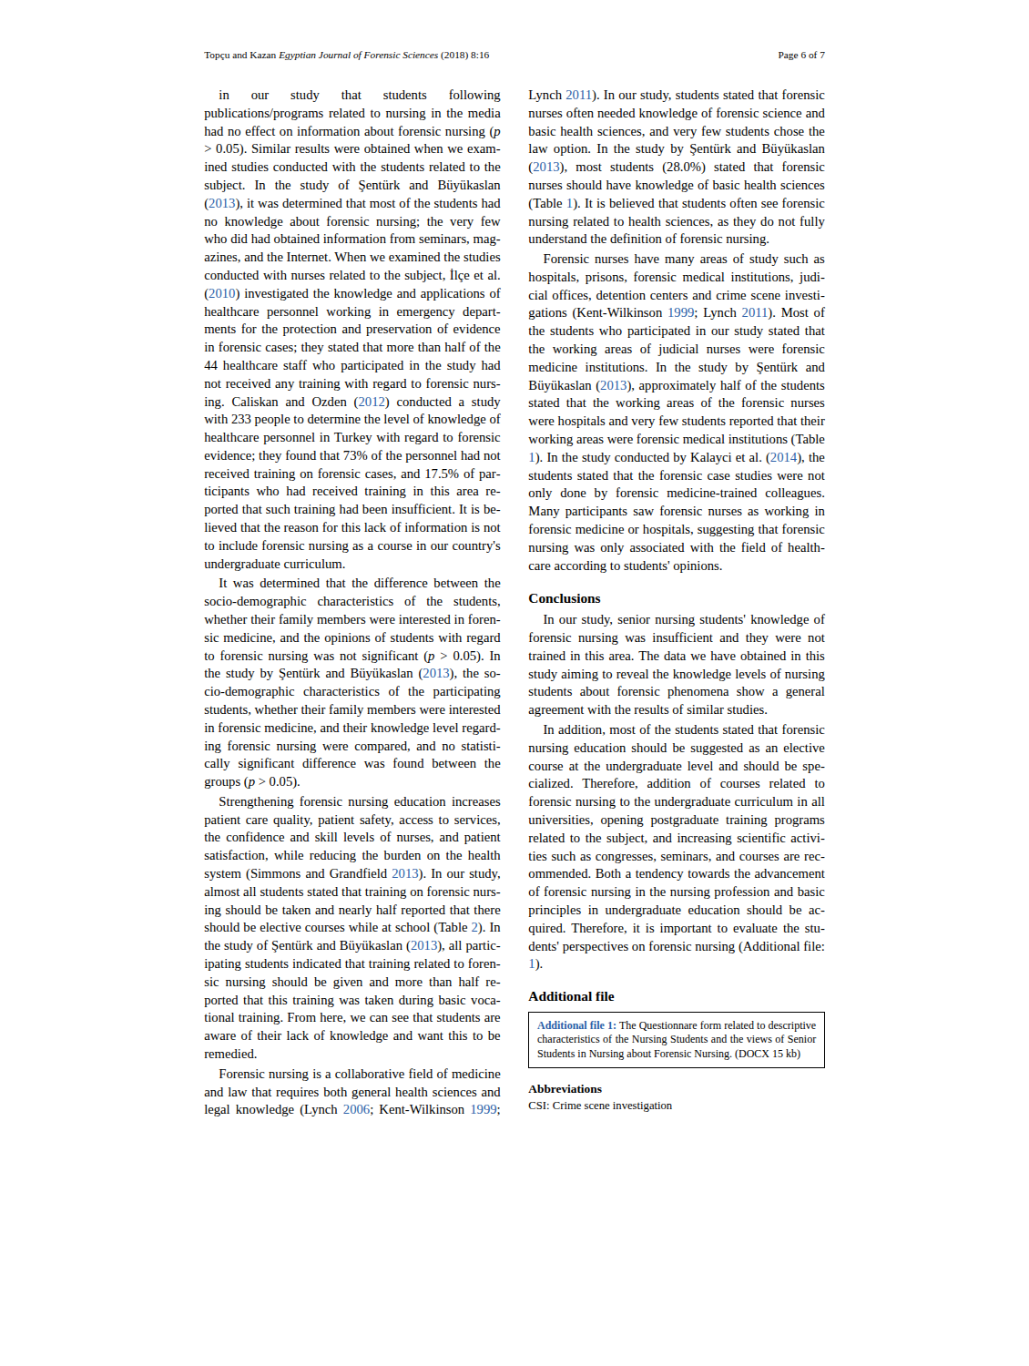Topçu and Kazan Egyptian Journal of Forensic Sciences (2018) 8:16
Page 6 of 7
in our study that students following publications/programs related to nursing in the media had no effect on information about forensic nursing (p > 0.05). Similar results were obtained when we examined studies conducted with the students related to the subject. In the study of Şentürk and Büyükaslan (2013), it was determined that most of the students had no knowledge about forensic nursing; the very few who did had obtained information from seminars, magazines, and the Internet. When we examined the studies conducted with nurses related to the subject, İlçe et al. (2010) investigated the knowledge and applications of healthcare personnel working in emergency departments for the protection and preservation of evidence in forensic cases; they stated that more than half of the 44 healthcare staff who participated in the study had not received any training with regard to forensic nursing. Caliskan and Ozden (2012) conducted a study with 233 people to determine the level of knowledge of healthcare personnel in Turkey with regard to forensic evidence; they found that 73% of the personnel had not received training on forensic cases, and 17.5% of participants who had received training in this area reported that such training had been insufficient. It is believed that the reason for this lack of information is not to include forensic nursing as a course in our country's undergraduate curriculum.
It was determined that the difference between the socio-demographic characteristics of the students, whether their family members were interested in forensic medicine, and the opinions of students with regard to forensic nursing was not significant (p > 0.05). In the study by Şentürk and Büyükaslan (2013), the socio-demographic characteristics of the participating students, whether their family members were interested in forensic medicine, and their knowledge level regarding forensic nursing were compared, and no statistically significant difference was found between the groups (p > 0.05).
Strengthening forensic nursing education increases patient care quality, patient safety, access to services, the confidence and skill levels of nurses, and patient satisfaction, while reducing the burden on the health system (Simmons and Grandfield 2013). In our study, almost all students stated that training on forensic nursing should be taken and nearly half reported that there should be elective courses while at school (Table 2). In the study of Şentürk and Büyükaslan (2013), all participating students indicated that training related to forensic nursing should be given and more than half reported that this training was taken during basic vocational training. From here, we can see that students are aware of their lack of knowledge and want this to be remedied.
Forensic nursing is a collaborative field of medicine and law that requires both general health sciences and legal knowledge (Lynch 2006; Kent-Wilkinson 1999; Lynch 2011). In our study, students stated that forensic nurses often needed knowledge of forensic science and basic health sciences, and very few students chose the law option. In the study by Şentürk and Büyükaslan (2013), most students (28.0%) stated that forensic nurses should have knowledge of basic health sciences (Table 1). It is believed that students often see forensic nursing related to health sciences, as they do not fully understand the definition of forensic nursing.
Forensic nurses have many areas of study such as hospitals, prisons, forensic medical institutions, judicial offices, detention centers and crime scene investigations (Kent-Wilkinson 1999; Lynch 2011). Most of the students who participated in our study stated that the working areas of judicial nurses were forensic medicine institutions. In the study by Şentürk and Büyükaslan (2013), approximately half of the students stated that the working areas of the forensic nurses were hospitals and very few students reported that their working areas were forensic medical institutions (Table 1). In the study conducted by Kalayci et al. (2014), the students stated that the forensic case studies were not only done by forensic medicine-trained colleagues. Many participants saw forensic nurses as working in forensic medicine or hospitals, suggesting that forensic nursing was only associated with the field of healthcare according to students' opinions.
Conclusions
In our study, senior nursing students' knowledge of forensic nursing was insufficient and they were not trained in this area. The data we have obtained in this study aiming to reveal the knowledge levels of nursing students about forensic phenomena show a general agreement with the results of similar studies.
In addition, most of the students stated that forensic nursing education should be suggested as an elective course at the undergraduate level and should be specialized. Therefore, addition of courses related to forensic nursing to the undergraduate curriculum in all universities, opening postgraduate training programs related to the subject, and increasing scientific activities such as congresses, seminars, and courses are recommended. Both a tendency towards the advancement of forensic nursing in the nursing profession and basic principles in undergraduate education should be acquired. Therefore, it is important to evaluate the students' perspectives on forensic nursing (Additional file: 1).
Additional file
Additional file 1: The Questionnare form related to descriptive characteristics of the Nursing Students and the views of Senior Students in Nursing about Forensic Nursing. (DOCX 15 kb)
Abbreviations
CSI: Crime scene investigation